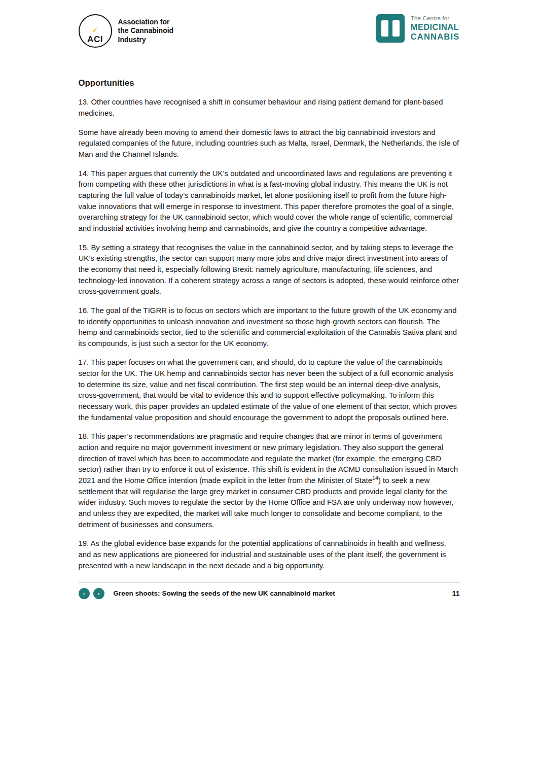✓ ACI
Association for
the Cannabinoid
Industry
The Centre for
MEDICINAL
CANNABIS
Opportunities
13. Other countries have recognised a shift in consumer behaviour and rising patient demand for plant-based medicines.
Some have already been moving to amend their domestic laws to attract the big cannabinoid investors and regulated companies of the future, including countries such as Malta, Israel, Denmark, the Netherlands, the Isle of Man and the Channel Islands.
14. This paper argues that currently the UK’s outdated and uncoordinated laws and regulations are preventing it from competing with these other jurisdictions in what is a fast-moving global industry. This means the UK is not capturing the full value of today’s cannabinoids market, let alone positioning itself to profit from the future high-value innovations that will emerge in response to investment. This paper therefore promotes the goal of a single, overarching strategy for the UK cannabinoid sector, which would cover the whole range of scientific, commercial and industrial activities involving hemp and cannabinoids, and give the country a competitive advantage.
15. By setting a strategy that recognises the value in the cannabinoid sector, and by taking steps to leverage the UK’s existing strengths, the sector can support many more jobs and drive major direct investment into areas of the economy that need it, especially following Brexit: namely agriculture, manufacturing, life sciences, and technology-led innovation. If a coherent strategy across a range of sectors is adopted, these would reinforce other cross-government goals.
16. The goal of the TIGRR is to focus on sectors which are important to the future growth of the UK economy and to identify opportunities to unleash innovation and investment so those high-growth sectors can flourish. The hemp and cannabinoids sector, tied to the scientific and commercial exploitation of the Cannabis Sativa plant and its compounds, is just such a sector for the UK economy.
17. This paper focuses on what the government can, and should, do to capture the value of the cannabinoids sector for the UK. The UK hemp and cannabinoids sector has never been the subject of a full economic analysis to determine its size, value and net fiscal contribution. The first step would be an internal deep-dive analysis, cross-government, that would be vital to evidence this and to support effective policymaking. To inform this necessary work, this paper provides an updated estimate of the value of one element of that sector, which proves the fundamental value proposition and should encourage the government to adopt the proposals outlined here.
18. This paper’s recommendations are pragmatic and require changes that are minor in terms of government action and require no major government investment or new primary legislation. They also support the general direction of travel which has been to accommodate and regulate the market (for example, the emerging CBD sector) rather than try to enforce it out of existence. This shift is evident in the ACMD consultation issued in March 2021 and the Home Office intention (made explicit in the letter from the Minister of State14) to seek a new settlement that will regularise the large grey market in consumer CBD products and provide legal clarity for the wider industry. Such moves to regulate the sector by the Home Office and FSA are only underway now however, and unless they are expedited, the market will take much longer to consolidate and become compliant, to the detriment of businesses and consumers.
19. As the global evidence base expands for the potential applications of cannabinoids in health and wellness, and as new applications are pioneered for industrial and sustainable uses of the plant itself, the government is presented with a new landscape in the next decade and a big opportunity.
‹
›
Green shoots: Sowing the seeds of the new UK cannabinoid market
11